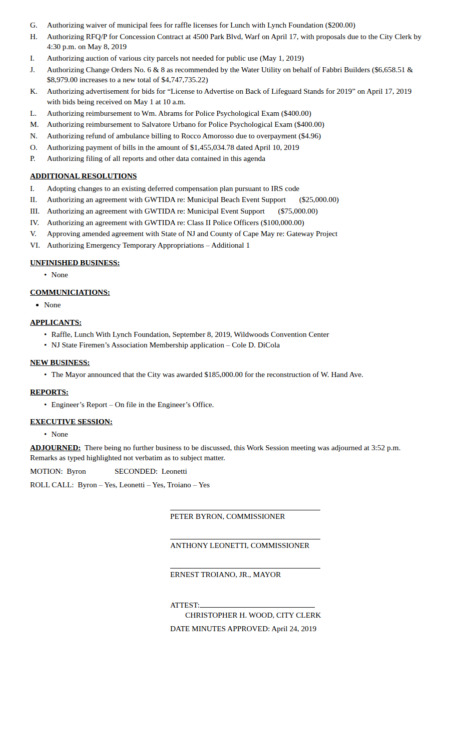G. Authorizing waiver of municipal fees for raffle licenses for Lunch with Lynch Foundation ($200.00)
H. Authorizing RFQ/P for Concession Contract at 4500 Park Blvd, Warf on April 17, with proposals due to the City Clerk by 4:30 p.m. on May 8, 2019
I. Authorizing auction of various city parcels not needed for public use (May 1, 2019)
J. Authorizing Change Orders No. 6 & 8 as recommended by the Water Utility on behalf of Fabbri Builders ($6,658.51 & $8,979.00 increases to a new total of $4,747,735.22)
K. Authorizing advertisement for bids for “License to Advertise on Back of Lifeguard Stands for 2019” on April 17, 2019 with bids being received on May 1 at 10 a.m.
L. Authorizing reimbursement to Wm. Abrams for Police Psychological Exam ($400.00)
M. Authorizing reimbursement to Salvatore Urbano for Police Psychological Exam ($400.00)
N. Authorizing refund of ambulance billing to Rocco Amorosso due to overpayment ($4.96)
O. Authorizing payment of bills in the amount of $1,455,034.78 dated April 10, 2019
P. Authorizing filing of all reports and other data contained in this agenda
ADDITIONAL RESOLUTIONS
I. Adopting changes to an existing deferred compensation plan pursuant to IRS code
II. Authorizing an agreement with GWTIDA re: Municipal Beach Event Support ($25,000.00)
III. Authorizing an agreement with GWTIDA re: Municipal Event Support ($75,000.00)
IV. Authorizing an agreement with GWTIDA re: Class II Police Officers ($100,000.00)
V. Approving amended agreement with State of NJ and County of Cape May re: Gateway Project
VI. Authorizing Emergency Temporary Appropriations – Additional 1
UNFINISHED BUSINESS:
None
COMMUNICIATIONS:
None
APPLICANTS:
Raffle, Lunch With Lynch Foundation, September 8, 2019, Wildwoods Convention Center
NJ State Firemen’s Association Membership application – Cole D. DiCola
NEW BUSINESS:
The Mayor announced that the City was awarded $185,000.00 for the reconstruction of W. Hand Ave.
REPORTS:
Engineer’s Report – On file in the Engineer’s Office.
EXECUTIVE SESSION:
None
ADJOURNED: There being no further business to be discussed, this Work Session meeting was adjourned at 3:52 p.m. Remarks as typed highlighted not verbatim as to subject matter.
MOTION: Byron SECONDED: Leonetti
ROLL CALL: Byron – Yes, Leonetti – Yes, Troiano – Yes
PETER BYRON, COMMISSIONER
ANTHONY LEONETTI, COMMISSIONER
ERNEST TROIANO, JR., MAYOR
ATTEST:
CHRISTOPHER H. WOOD, CITY CLERK
DATE MINUTES APPROVED: April 24, 2019